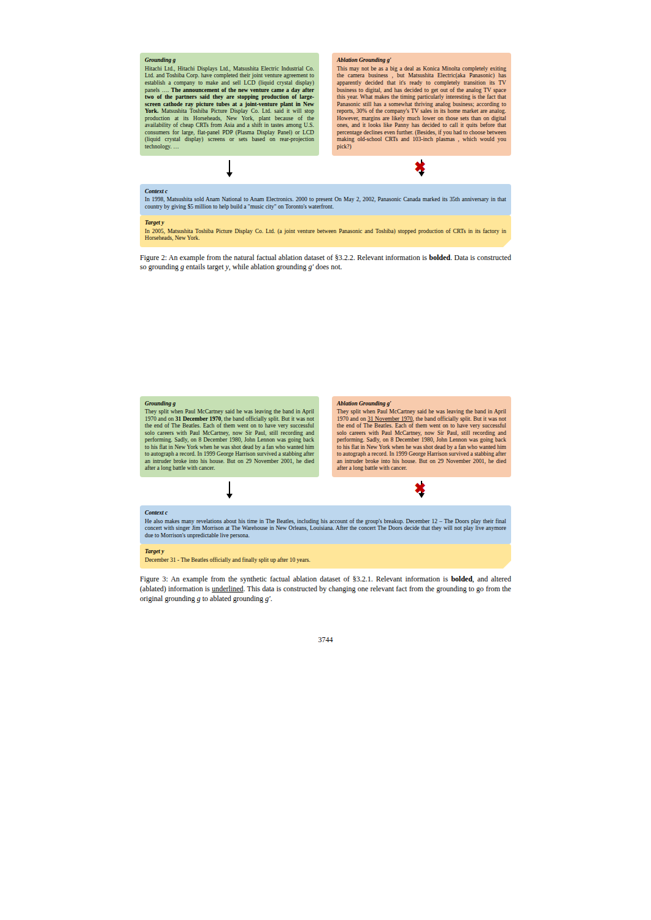Grounding g Hitachi Ltd., Hitachi Displays Ltd., Matsushita Electric Industrial Co. Ltd. and Toshiba Corp. have completed their joint venture agreement to establish a company to make and sell LCD (liquid crystal display) panels …. The announcement of the new venture came a day after two of the partners said they are stopping production of large-screen cathode ray picture tubes at a joint-venture plant in New York. Matsushita Toshiba Picture Display Co. Ltd. said it will stop production at its Horseheads, New York, plant because of the availability of cheap CRTs from Asia and a shift in tastes among U.S. consumers for large, flat-panel PDP (Plasma Display Panel) or LCD (liquid crystal display) screens or sets based on rear-projection technology. …
Ablation Grounding g′ This may not be as a big a deal as Konica Minolta completely exiting the camera business , but Matsushita Electric(aka Panasonic) has apparently decided that it's ready to completely transition its TV business to digital, and has decided to get out of the analog TV space this year. What makes the timing particularly interesting is the fact that Panasonic still has a somewhat thriving analog business; according to reports, 30% of the company's TV sales in its home market are analog. However, margins are likely much lower on those sets than on digital ones, and it looks like Panny has decided to call it quits before that percentage declines even further. (Besides, if you had to choose between making old-school CRTs and 103-inch plasmas , which would you pick?)
✖
Context c In 1998, Matsushita sold Anam National to Anam Electronics. 2000 to present On May 2, 2002, Panasonic Canada marked its 35th anniversary in that country by giving $5 million to help build a "music city" on Toronto's waterfront.
Target y In 2005, Matsushita Toshiba Picture Display Co. Ltd. (a joint venture between Panasonic and Toshiba) stopped production of CRTs in its factory in Horseheads, New York.
Figure 2: An example from the natural factual ablation dataset of §3.2.2. Relevant information is bolded. Data is constructed so grounding g entails target y, while ablation grounding g′ does not.
Grounding g They split when Paul McCartney said he was leaving the band in April 1970 and on 31 December 1970, the band officially split. But it was not the end of The Beatles. Each of them went on to have very successful solo careers with Paul McCartney, now Sir Paul, still recording and performing. Sadly, on 8 December 1980, John Lennon was going back to his flat in New York when he was shot dead by a fan who wanted him to autograph a record. In 1999 George Harrison survived a stabbing after an intruder broke into his house. But on 29 November 2001, he died after a long battle with cancer.
Ablation Grounding g′ They split when Paul McCartney said he was leaving the band in April 1970 and on 31 November 1970, the band officially split. But it was not the end of The Beatles. Each of them went on to have very successful solo careers with Paul McCartney, now Sir Paul, still recording and performing. Sadly, on 8 December 1980, John Lennon was going back to his flat in New York when he was shot dead by a fan who wanted him to autograph a record. In 1999 George Harrison survived a stabbing after an intruder broke into his house. But on 29 November 2001, he died after a long battle with cancer.
✖
Context c He also makes many revelations about his time in The Beatles, including his account of the group's breakup. December 12 – The Doors play their final concert with singer Jim Morrison at The Warehouse in New Orleans, Louisiana. After the concert The Doors decide that they will not play live anymore due to Morrison's unpredictable live persona.
Target y December 31 - The Beatles officially and finally split up after 10 years.
Figure 3: An example from the synthetic factual ablation dataset of §3.2.1. Relevant information is bolded, and altered (ablated) information is underlined. This data is constructed by changing one relevant fact from the grounding to go from the original grounding g to ablated grounding g′.
3744